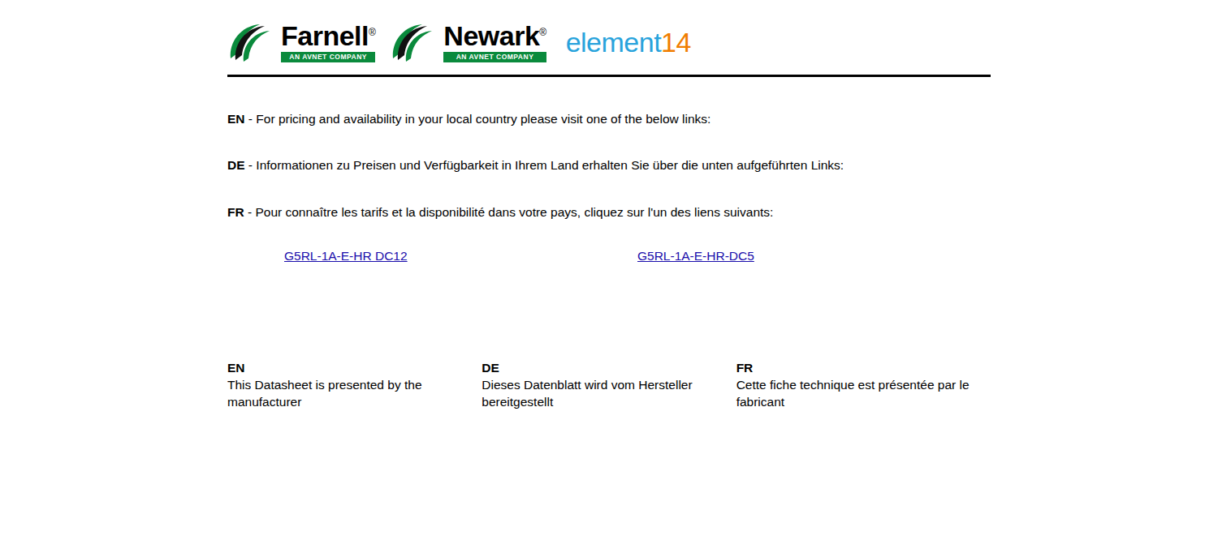Farnell®
AN AVNET COMPANY
Newark®
AN AVNET COMPANY
element 14
EN - For pricing and availability in your local country please visit one of the below links:
DE - Informationen zu Preisen und Verfügbarkeit in Ihrem Land erhalten Sie über die unten aufgeführten Links:
FR - Pour connaître les tarifs et la disponibilité dans votre pays, cliquez sur l'un des liens suivants:
G5RL-1A-E-HR DC12
G5RL-1A-E-HR-DC5
EN
This Datasheet is presented by the manufacturer
DE
Dieses Datenblatt wird vom Hersteller bereitgestellt
FR
Cette fiche technique est présentée par le fabricant